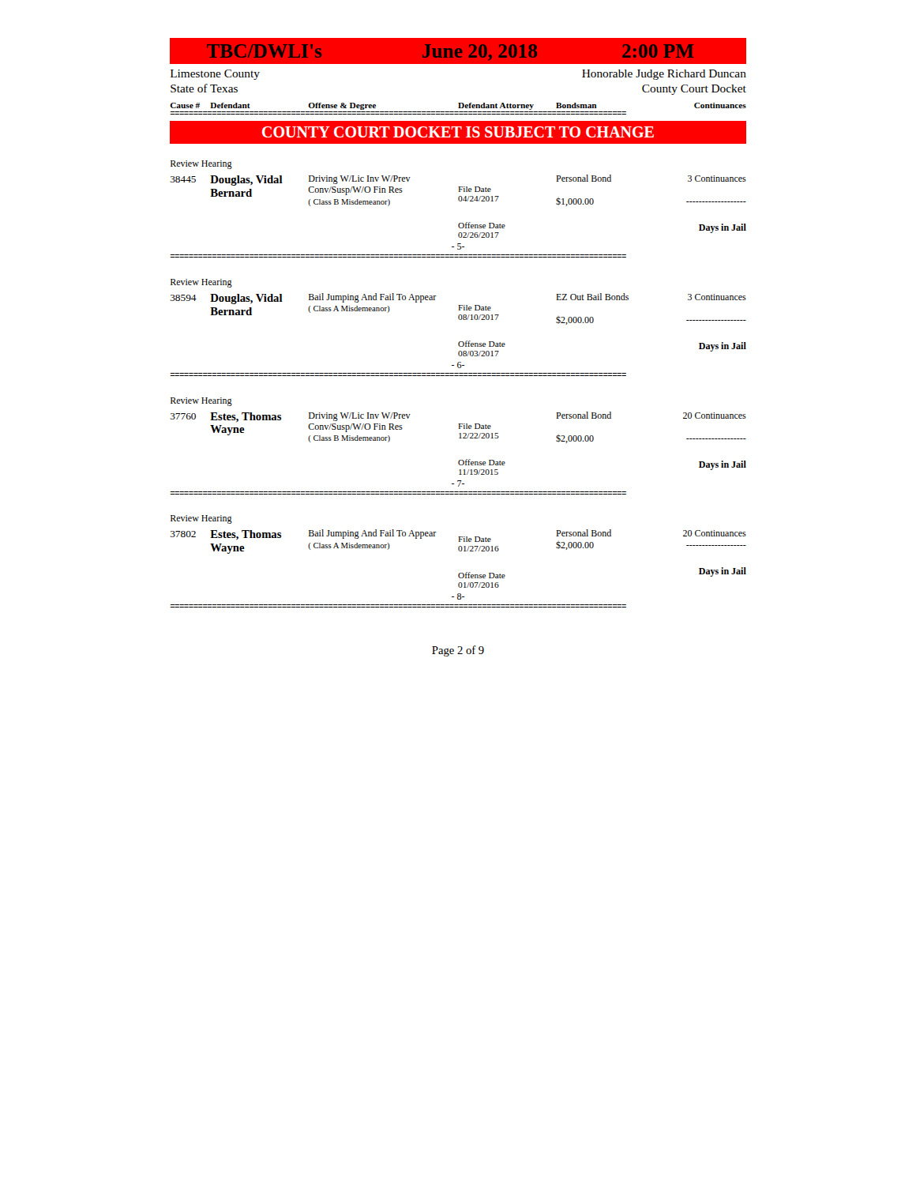TBC/DWLI's
June 20, 2018
2:00 PM
Limestone County
State of Texas
Honorable Judge Richard Duncan
County Court Docket
Cause #
Defendant
Offense & Degree
Defendant Attorney
Bondsman
Continuances
==================================================================================================
COUNTY COURT DOCKET IS SUBJECT TO CHANGE
Review Hearing
38445
Douglas, Vidal Bernard
Driving W/Lic Inv W/Prev Conv/Susp/W/O Fin Res
( Class B Misdemeanor)
File Date
04/24/2017
Offense Date
02/26/2017
Personal Bond
$1,000.00
3 Continuances
-------------------
Days in Jail
- 5-
==================================================================================================
Review Hearing
38594
Douglas, Vidal Bernard
Bail Jumping And Fail To Appear
( Class A Misdemeanor)
File Date
08/10/2017
Offense Date
08/03/2017
EZ Out Bail Bonds
$2,000.00
3 Continuances
-------------------
Days in Jail
- 6-
==================================================================================================
Review Hearing
37760
Estes, Thomas Wayne
Driving W/Lic Inv W/Prev Conv/Susp/W/O Fin Res
( Class B Misdemeanor)
File Date
12/22/2015
Offense Date
11/19/2015
Personal Bond
$2,000.00
20 Continuances
-------------------
Days in Jail
- 7-
==================================================================================================
Review Hearing
37802
Estes, Thomas Wayne
Bail Jumping And Fail To Appear
( Class A Misdemeanor)
File Date
01/27/2016
Offense Date
01/07/2016
Personal Bond
$2,000.00
20 Continuances
-------------------
Days in Jail
- 8-
==================================================================================================
Page 2 of 9